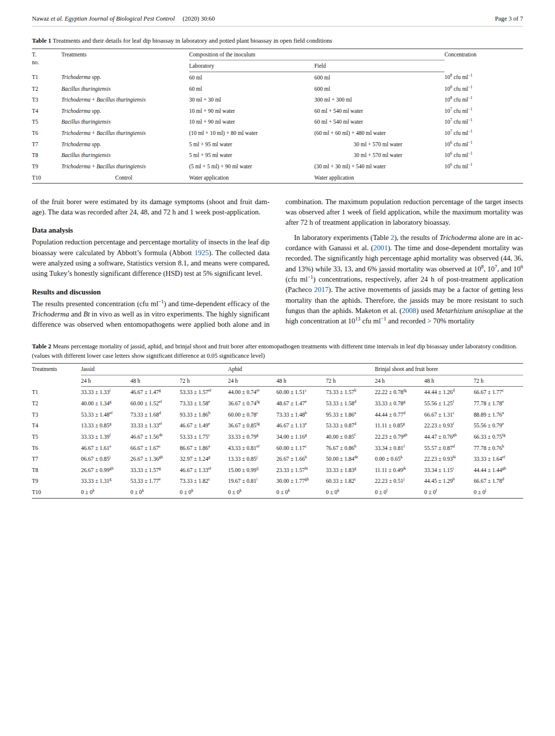Nawaz et al. Egyptian Journal of Biological Pest Control (2020) 30:60
Page 3 of 7
Table 1 Treatments and their details for leaf dip bioassay in laboratory and potted plant bioassay in open field conditions
| T. no. | Treatments | Composition of the inoculum | Concentration |
| --- | --- | --- | --- |
| Laboratory | Field |
| T1 | Trichoderma spp. | 60 ml | 600 ml | 10 8 cfu ml −1 |
| T2 | Bacillus thuringiensis | 60 ml | 600 ml | 10 8 cfu ml −1 |
| T3 | Trichoderma + Bacillus thuringiensis | 30 ml + 30 ml | 300 ml + 300 ml | 10 8 cfu ml −1 |
| T4 | Trichoderma spp. | 10 ml + 90 ml water | 60 ml + 540 ml water | 10 7 cfu ml −1 |
| T5 | Bacillus thuringiensis | 10 ml + 90 ml water | 60 ml + 540 ml water | 10 7 cfu ml −1 |
| T6 | Trichoderma + Bacillus thuringiensis | (10 ml + 10 ml) + 80 ml water | (60 ml + 60 ml) + 480 ml water | 10 7 cfu ml −1 |
| T7 | Trichoderma spp. | 5 ml + 95 ml water | 30 ml + 570 ml water | 10 6 cfu ml −1 |
| T8 | Bacillus thuringiensis | 5 ml + 95 ml water | 30 ml + 570 ml water | 10 6 cfu ml −1 |
| T9 | Trichoderma + Bacillus thuringiensis | (5 ml + 5 ml) + 90 ml water | (30 ml + 30 ml) + 540 ml water | 10 6 cfu ml −1 |
| T10 | Control | Water application | Water application | |
of the fruit borer were estimated by its damage symptoms (shoot and fruit damage). The data was recorded after 24, 48, and 72 h and 1 week post-application.
Data analysis
Population reduction percentage and percentage mortality of insects in the leaf dip bioassay were calculated by Abbott’s formula (Abbott 1925). The collected data were analyzed using a software, Statistics version 8.1, and means were compared, using Tukey’s honestly significant difference (HSD) test at 5% significant level.
Results and discussion
The results presented concentration (cfu ml−1) and time-dependent efficacy of the Trichoderma and Bt in vivo as well as in vitro experiments. The highly significant difference was observed when entomopathogens were applied both alone and in combination. The maximum population reduction percentage of the target insects was observed after 1 week of field application, while the maximum mortality was after 72 h of treatment application in laboratory bioassay.
In laboratory experiments (Table 2), the results of Trichoderma alone are in accordance with Ganassi et al. (2001). The time and dose-dependent mortality was recorded. The significantly high percentage aphid mortality was observed (44, 36, and 13%) while 33, 13, and 6% jassid mortality was observed at 108, 107, and 106 (cfu ml−1) concentrations, respectively, after 24 h of post-treatment application (Pacheco 2017). The active movements of jassids may be a factor of getting less mortality than the aphids. Therefore, the jassids may be more resistant to such fungus than the aphids. Maketon et al. (2008) used Metarhizium anisopliae at the high concentration at 1013 cfu ml−1 and recorded > 70% mortality
Table 2 Means percentage mortality of jassid, aphid, and brinjal shoot and fruit borer after entomopathogen treatments with different time intervals in leaf dip bioassay under laboratory condition. (values with different lower case letters show significant difference at 0.05 significance level)
| Treatments | Jassid | Aphid | Brinjal shoot and fruit borer |
| --- | --- | --- | --- |
| 24 h | 48 h | 72 h | 24 h | 48 h | 72 h | 24 h | 48 h | 72 h |
| T1 | 33.33 ± 1.33 i | 46.67 ± 1.47 g | 53.33 ± 1.57 ef | 44.00 ± 0.74 er | 60.00 ± 1.51 c | 73.33 ± 1.57 b | 22.22 ± 0.78 fg | 44.44 ± 1.26 d | 66.67 ± 1.77 c |
| T2 | 40.00 ± 1.34 g | 60.00 ± 1.52 ef | 73.33 ± 1.58 e | 36.67 ± 0.74 fg | 48.67 ± 1.47 e | 53.33 ± 1.58 d | 33.33 ± 0.78 g | 55.56 ± 1.25 f | 77.78 ± 1.78 e |
| T3 | 53.33 ± 1.48 ef | 73.33 ± 1.68 d | 93.33 ± 1.86 b | 60.00 ± 0.78 c | 73.33 ± 1.48 b | 95.33 ± 1.86 a | 44.44 ± 0.77 d | 66.67 ± 1.31 c | 88.89 ± 1.76 a |
| T4 | 13.33 ± 0.85 g | 33.33 ± 1.33 ef | 46.67 ± 1.49 e | 36.67 ± 0.85 fg | 46.67 ± 1.13 e | 53.33 ± 0.87 d | 11.11 ± 0.85 g | 22.23 ± 0.93 f | 55.56 ± 0.79 e |
| T5 | 33.33 ± 1.39 f | 46.67 ± 1.56 de | 53.33 ± 1.75 c | 33.33 ± 0.79 g | 34.00 ± 1.16 g | 40.00 ± 0.85 f | 22.23 ± 0.79 gh | 44.47 ± 0.76 gh | 66.33 ± 0.75 fg |
| T6 | 46.67 ± 1.61 e | 66.67 ± 1.67 c | 86.67 ± 1.86 a | 43.33 ± 0.81 ef | 60.00 ± 1.17 c | 76.67 ± 0.86 b | 33.34 ± 0.81 f | 55.57 ± 0.87 d | 77.78 ± 0.76 b |
| T7 | 06.67 ± 0.85 j | 26.67 ± 1.36 gh | 32.97 ± 1.24 g | 13.33 ± 0.85 j | 26.67 ± 1.66 h | 50.00 ± 1.84 de | 0.00 ± 0.65 k | 22.23 ± 0.93 hi | 33.33 ± 1.64 ef |
| T8 | 26.67 ± 0.99 gh | 33.33 ± 1.57 g | 46.67 ± 1.33 ef | 15.00 ± 0.99 ij | 23.33 ± 1.57 hi | 33.33 ± 1.83 g | 11.11 ± 0.49 jk | 33.34 ± 1.15 i | 44.44 ± 1.44 gh |
| T9 | 33.33 ± 1.31 g | 53.33 ± 1.77 e | 73.33 ± 1.82 c | 19.67 ± 0.81 i | 30.00 ± 1.77 gh | 60.33 ± 1.82 c | 22.23 ± 0.51 j | 44.45 ± 1.29 h | 66.67 ± 1.78 d |
| T10 | 0 ± 0 k | 0 ± 0 k | 0 ± 0 k | 0 ± 0 k | 0 ± 0 k | 0 ± 0 k | 0 ± 0 l | 0 ± 0 l | 0 ± 0 l |